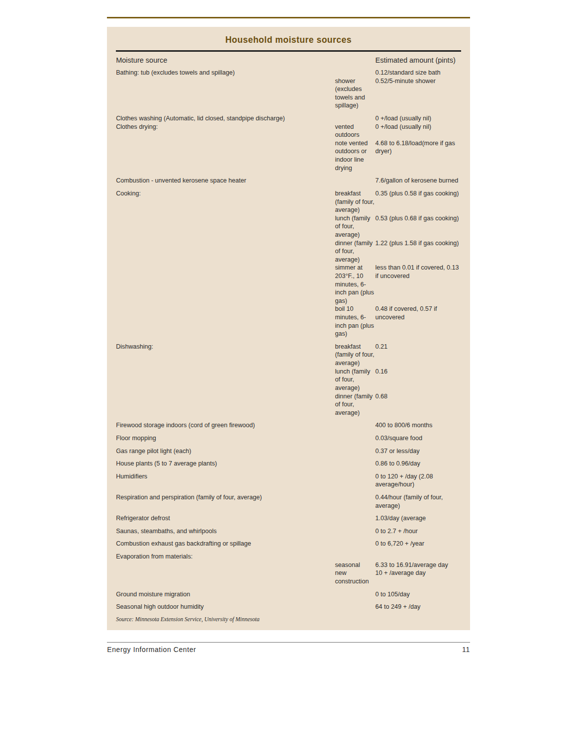Household moisture sources
| Moisture source | Estimated amount (pints) |
| --- | --- |
| Bathing: tub (excludes towels and spillage) | | 0.12/standard size bath |
| | shower (excludes towels and spillage) | 0.52/5-minute shower |
| Clothes washing (Automatic, lid closed, standpipe discharge) | | 0 +/load (usually nil) |
| Clothes drying: | vented outdoors | 0 +/load (usually nil) |
| | note vented outdoors or indoor line drying | 4.68 to 6.18/load(more if gas dryer) |
| Combustion - unvented kerosene space heater | | 7.6/gallon of kerosene burned |
| Cooking: | breakfast (family of four, average) | 0.35 (plus 0.58 if gas cooking) |
| | lunch (family of four, average) | 0.53 (plus 0.68 if gas cooking) |
| | dinner (family of four, average) | 1.22 (plus 1.58 if gas cooking) |
| | simmer at 203°F., 10 minutes, 6-inch pan (plus gas) | less than 0.01 if covered, 0.13 if uncovered |
| | boil 10 minutes, 6-inch pan (plus gas) | 0.48 if covered, 0.57 if uncovered |
| Dishwashing: | breakfast (family of four, average) | 0.21 |
| | lunch (family of four, average) | 0.16 |
| | dinner (family of four, average) | 0.68 |
| Firewood storage indoors (cord of green firewood) | | 400 to 800/6 months |
| Floor mopping | | 0.03/square food |
| Gas range pilot light (each) | | 0.37 or less/day |
| House plants (5 to 7 average plants) | | 0.86 to 0.96/day |
| Humidifiers | | 0 to 120 + /day (2.08 average/hour) |
| Respiration and perspiration (family of four, average) | | 0.44/hour (family of four, average) |
| Refrigerator defrost | | 1.03/day (average |
| Saunas, steambaths, and whirlpools | | 0 to 2.7 + /hour |
| Combustion exhaust gas backdrafting or spillage | | 0 to 6,720 + /year |
| Evaporation from materials: | | |
| | seasonal | 6.33 to 16.91/average day |
| | new construction | 10 + /average day |
| Ground moisture migration | | 0 to 105/day |
| Seasonal high outdoor humidity | | 64 to 249 + /day |
Source: Minnesota Extension Service, University of Minnesota
Energy Information Center
11